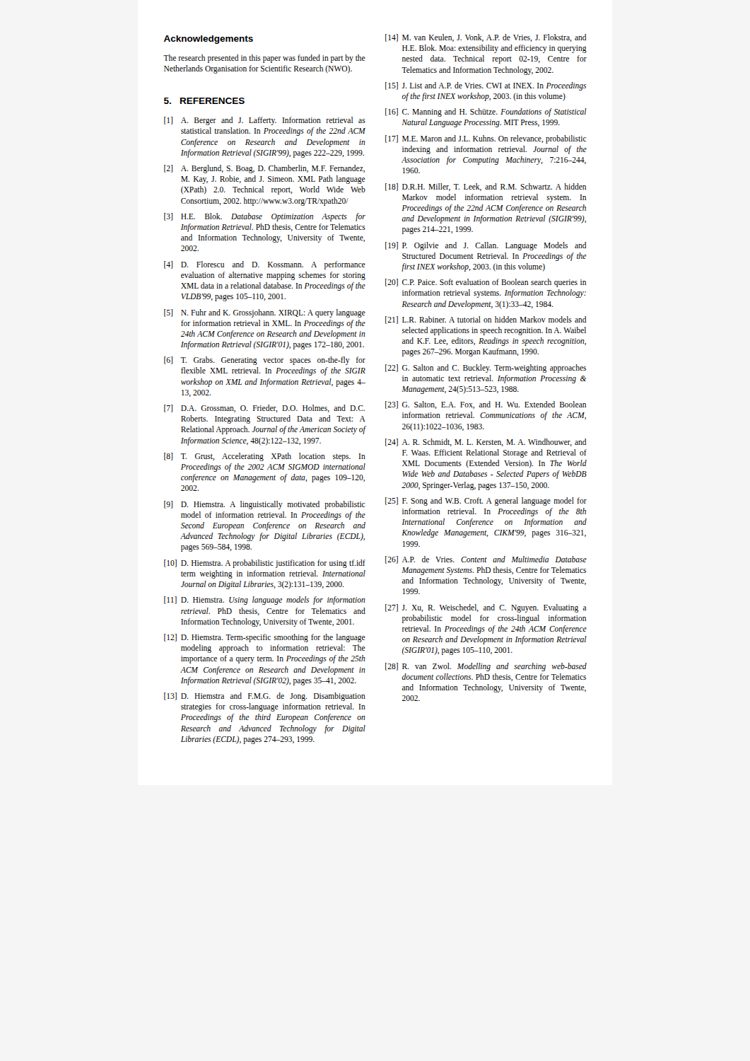Acknowledgements
The research presented in this paper was funded in part by the Netherlands Organisation for Scientific Research (NWO).
5. REFERENCES
[1] A. Berger and J. Lafferty. Information retrieval as statistical translation. In Proceedings of the 22nd ACM Conference on Research and Development in Information Retrieval (SIGIR'99), pages 222–229, 1999.
[2] A. Berglund, S. Boag, D. Chamberlin, M.F. Fernandez, M. Kay, J. Robie, and J. Simeon. XML Path language (XPath) 2.0. Technical report, World Wide Web Consortium, 2002. http://www.w3.org/TR/xpath20/
[3] H.E. Blok. Database Optimization Aspects for Information Retrieval. PhD thesis, Centre for Telematics and Information Technology, University of Twente, 2002.
[4] D. Florescu and D. Kossmann. A performance evaluation of alternative mapping schemes for storing XML data in a relational database. In Proceedings of the VLDB'99, pages 105–110, 2001.
[5] N. Fuhr and K. Grossjohann. XIRQL: A query language for information retrieval in XML. In Proceedings of the 24th ACM Conference on Research and Development in Information Retrieval (SIGIR'01), pages 172–180, 2001.
[6] T. Grabs. Generating vector spaces on-the-fly for flexible XML retrieval. In Proceedings of the SIGIR workshop on XML and Information Retrieval, pages 4–13, 2002.
[7] D.A. Grossman, O. Frieder, D.O. Holmes, and D.C. Roberts. Integrating Structured Data and Text: A Relational Approach. Journal of the American Society of Information Science, 48(2):122–132, 1997.
[8] T. Grust, Accelerating XPath location steps. In Proceedings of the 2002 ACM SIGMOD international conference on Management of data, pages 109–120, 2002.
[9] D. Hiemstra. A linguistically motivated probabilistic model of information retrieval. In Proceedings of the Second European Conference on Research and Advanced Technology for Digital Libraries (ECDL), pages 569–584, 1998.
[10] D. Hiemstra. A probabilistic justification for using tf.idf term weighting in information retrieval. International Journal on Digital Libraries, 3(2):131–139, 2000.
[11] D. Hiemstra. Using language models for information retrieval. PhD thesis, Centre for Telematics and Information Technology, University of Twente, 2001.
[12] D. Hiemstra. Term-specific smoothing for the language modeling approach to information retrieval: The importance of a query term. In Proceedings of the 25th ACM Conference on Research and Development in Information Retrieval (SIGIR'02), pages 35–41, 2002.
[13] D. Hiemstra and F.M.G. de Jong. Disambiguation strategies for cross-language information retrieval. In Proceedings of the third European Conference on Research and Advanced Technology for Digital Libraries (ECDL), pages 274–293, 1999.
[14] M. van Keulen, J. Vonk, A.P. de Vries, J. Flokstra, and H.E. Blok. Moa: extensibility and efficiency in querying nested data. Technical report 02-19, Centre for Telematics and Information Technology, 2002.
[15] J. List and A.P. de Vries. CWI at INEX. In Proceedings of the first INEX workshop, 2003. (in this volume)
[16] C. Manning and H. Schütze. Foundations of Statistical Natural Language Processing. MIT Press, 1999.
[17] M.E. Maron and J.L. Kuhns. On relevance, probabilistic indexing and information retrieval. Journal of the Association for Computing Machinery, 7:216–244, 1960.
[18] D.R.H. Miller, T. Leek, and R.M. Schwartz. A hidden Markov model information retrieval system. In Proceedings of the 22nd ACM Conference on Research and Development in Information Retrieval (SIGIR'99), pages 214–221, 1999.
[19] P. Ogilvie and J. Callan. Language Models and Structured Document Retrieval. In Proceedings of the first INEX workshop, 2003. (in this volume)
[20] C.P. Paice. Soft evaluation of Boolean search queries in information retrieval systems. Information Technology: Research and Development, 3(1):33–42, 1984.
[21] L.R. Rabiner. A tutorial on hidden Markov models and selected applications in speech recognition. In A. Waibel and K.F. Lee, editors, Readings in speech recognition, pages 267–296. Morgan Kaufmann, 1990.
[22] G. Salton and C. Buckley. Term-weighting approaches in automatic text retrieval. Information Processing & Management, 24(5):513–523, 1988.
[23] G. Salton, E.A. Fox, and H. Wu. Extended Boolean information retrieval. Communications of the ACM, 26(11):1022–1036, 1983.
[24] A. R. Schmidt, M. L. Kersten, M. A. Windhouwer, and F. Waas. Efficient Relational Storage and Retrieval of XML Documents (Extended Version). In The World Wide Web and Databases - Selected Papers of WebDB 2000, Springer-Verlag, pages 137–150, 2000.
[25] F. Song and W.B. Croft. A general language model for information retrieval. In Proceedings of the 8th International Conference on Information and Knowledge Management, CIKM'99, pages 316–321, 1999.
[26] A.P. de Vries. Content and Multimedia Database Management Systems. PhD thesis, Centre for Telematics and Information Technology, University of Twente, 1999.
[27] J. Xu, R. Weischedel, and C. Nguyen. Evaluating a probabilistic model for cross-lingual information retrieval. In Proceedings of the 24th ACM Conference on Research and Development in Information Retrieval (SIGIR'01), pages 105–110, 2001.
[28] R. van Zwol. Modelling and searching web-based document collections. PhD thesis, Centre for Telematics and Information Technology, University of Twente, 2002.